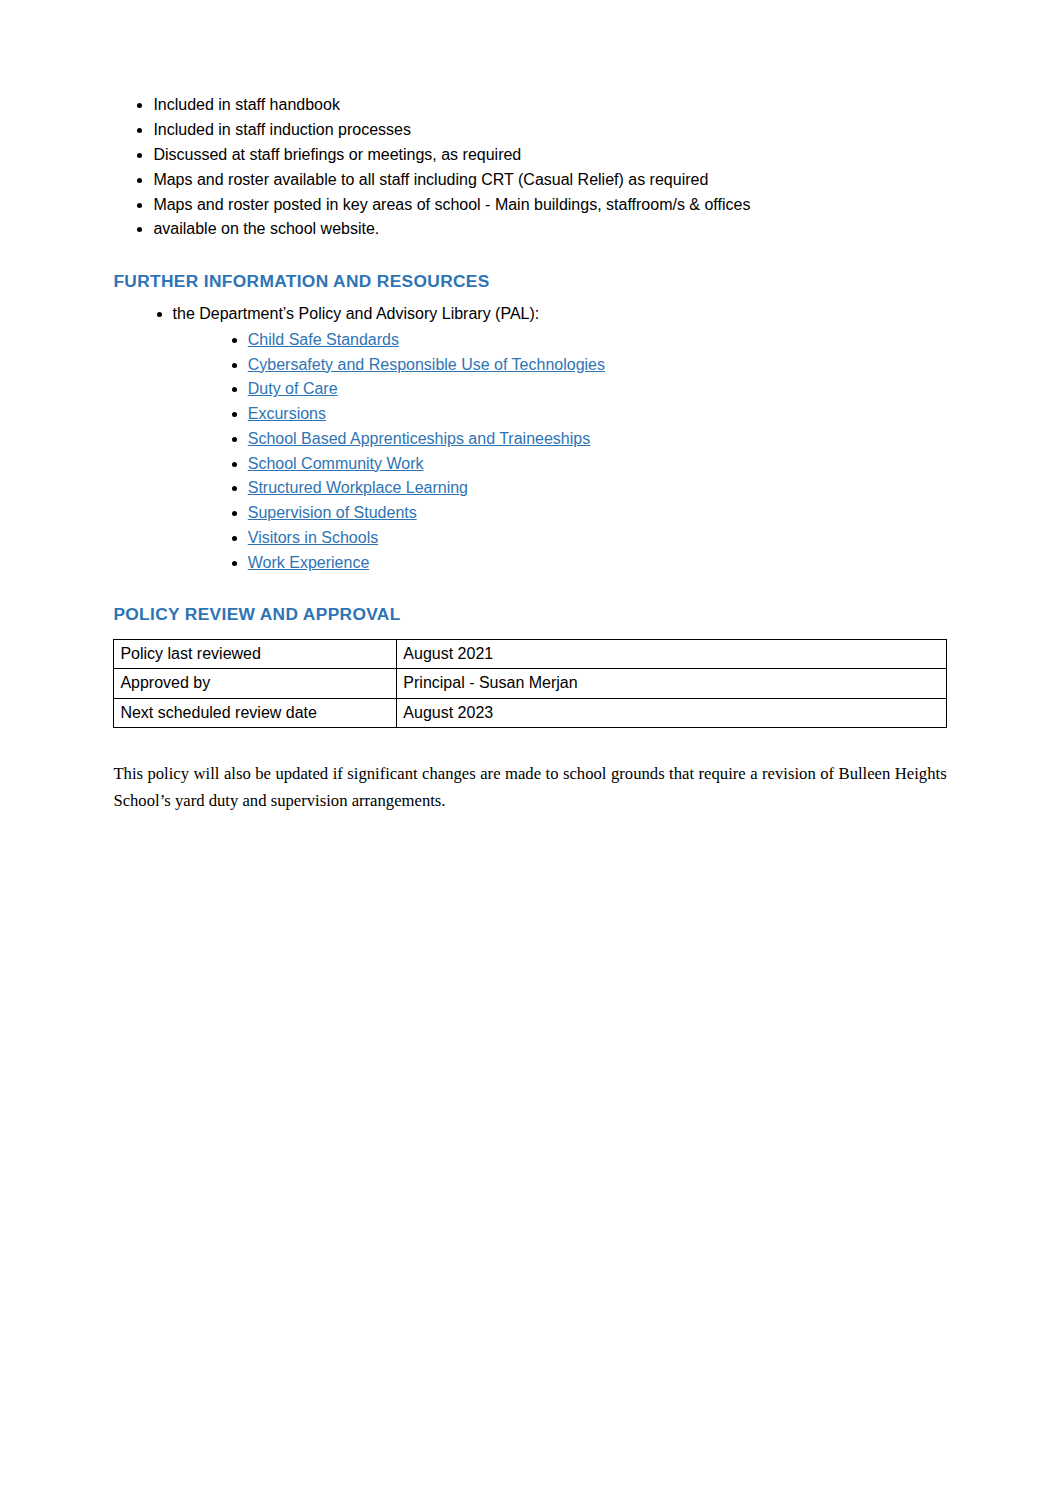Included in staff handbook
Included in staff induction processes
Discussed at staff briefings or meetings, as required
Maps and roster available to all staff including CRT (Casual Relief) as required
Maps and roster posted in key areas of school - Main buildings, staffroom/s & offices
available on the school website.
FURTHER INFORMATION AND RESOURCES
the Department’s Policy and Advisory Library (PAL):
Child Safe Standards
Cybersafety and Responsible Use of Technologies
Duty of Care
Excursions
School Based Apprenticeships and Traineeships
School Community Work
Structured Workplace Learning
Supervision of Students
Visitors in Schools
Work Experience
POLICY REVIEW AND APPROVAL
| Policy last reviewed | August 2021 |
| Approved by | Principal - Susan Merjan |
| Next scheduled review date | August 2023 |
This policy will also be updated if significant changes are made to school grounds that require a revision of Bulleen Heights School’s yard duty and supervision arrangements.